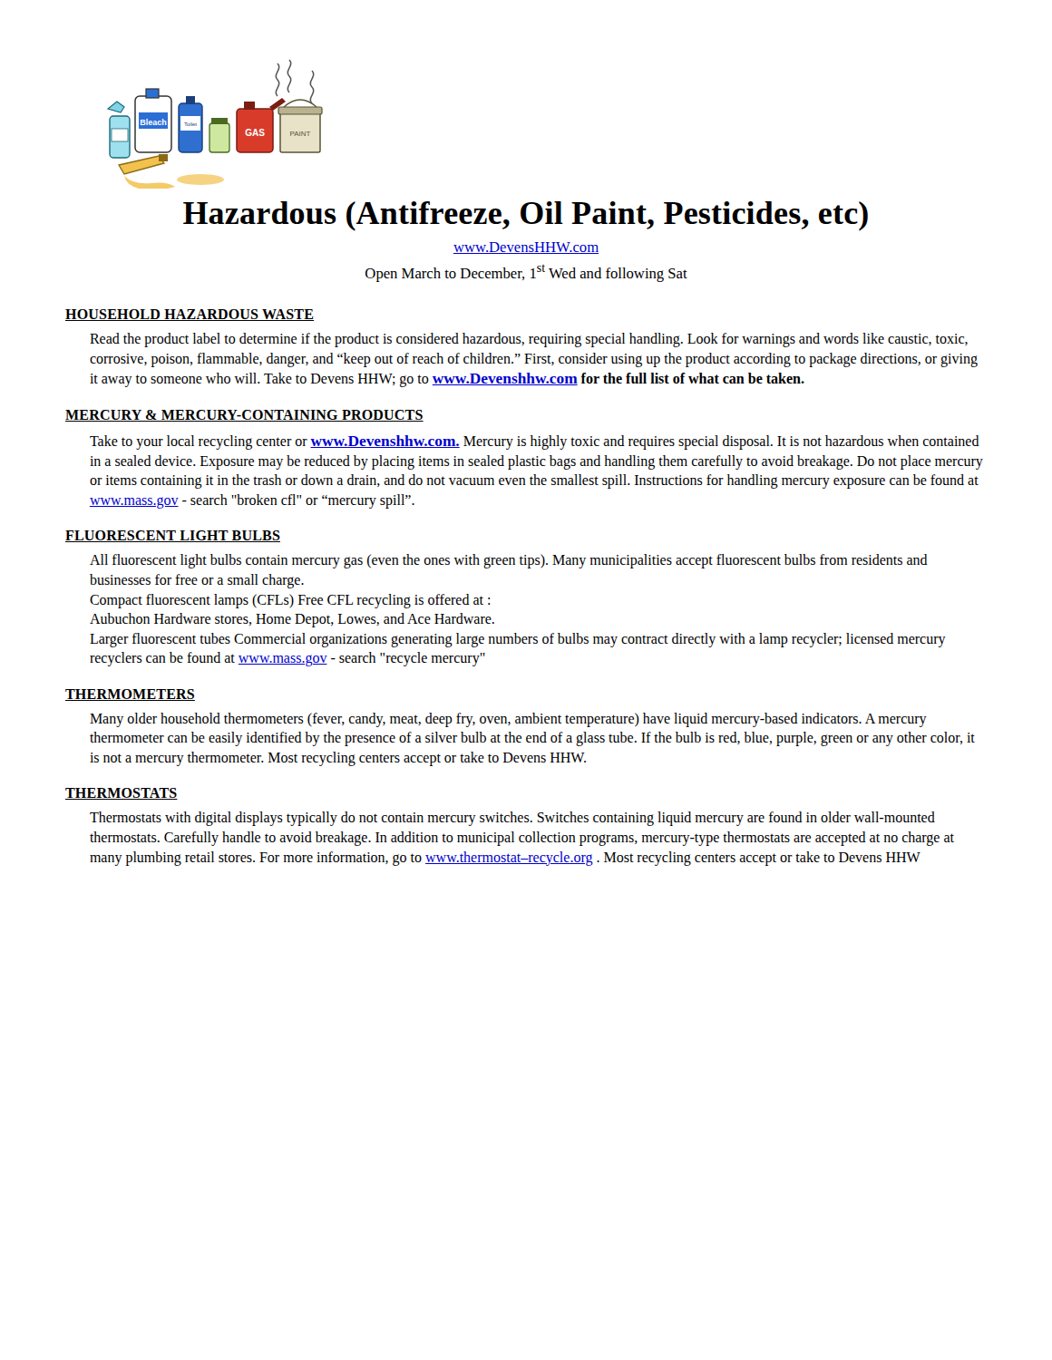Bleach Toilet GAS PAINT
Hazardous (Antifreeze, Oil Paint, Pesticides, etc)
www.DevensHHW.com
Open March to December, 1st Wed and following Sat
Household Hazardous Waste
Read the product label to determine if the product is considered hazardous, requiring special handling. Look for warnings and words like caustic, toxic, corrosive, poison, flammable, danger, and “keep out of reach of children.” First, consider using up the product according to package directions, or giving it away to someone who will. Take to Devens HHW; go to www.Devenshhw.com for the full list of what can be taken.
Mercury & Mercury-Containing Products
Take to your local recycling center or www.Devenshhw.com. Mercury is highly toxic and requires special disposal. It is not hazardous when contained in a sealed device. Exposure may be reduced by placing items in sealed plastic bags and handling them carefully to avoid breakage. Do not place mercury or items containing it in the trash or down a drain, and do not vacuum even the smallest spill. Instructions for handling mercury exposure can be found at www.mass.gov - search "broken cfl" or “mercury spill”.
Fluorescent Light Bulbs
All fluorescent light bulbs contain mercury gas (even the ones with green tips). Many municipalities accept fluorescent bulbs from residents and businesses for free or a small charge.
Compact fluorescent lamps (CFLs) Free CFL recycling is offered at :
Aubuchon Hardware stores, Home Depot, Lowes, and Ace Hardware.
Larger fluorescent tubes Commercial organizations generating large numbers of bulbs may contract directly with a lamp recycler; licensed mercury recyclers can be found at www.mass.gov - search "recycle mercury"
Thermometers
Many older household thermometers (fever, candy, meat, deep fry, oven, ambient temperature) have liquid mercury-based indicators. A mercury thermometer can be easily identified by the presence of a silver bulb at the end of a glass tube. If the bulb is red, blue, purple, green or any other color, it is not a mercury thermometer. Most recycling centers accept or take to Devens HHW.
Thermostats
Thermostats with digital displays typically do not contain mercury switches. Switches containing liquid mercury are found in older wall-mounted thermostats. Carefully handle to avoid breakage. In addition to municipal collection programs, mercury-type thermostats are accepted at no charge at many plumbing retail stores. For more information, go to www.thermostat–recycle.org . Most recycling centers accept or take to Devens HHW